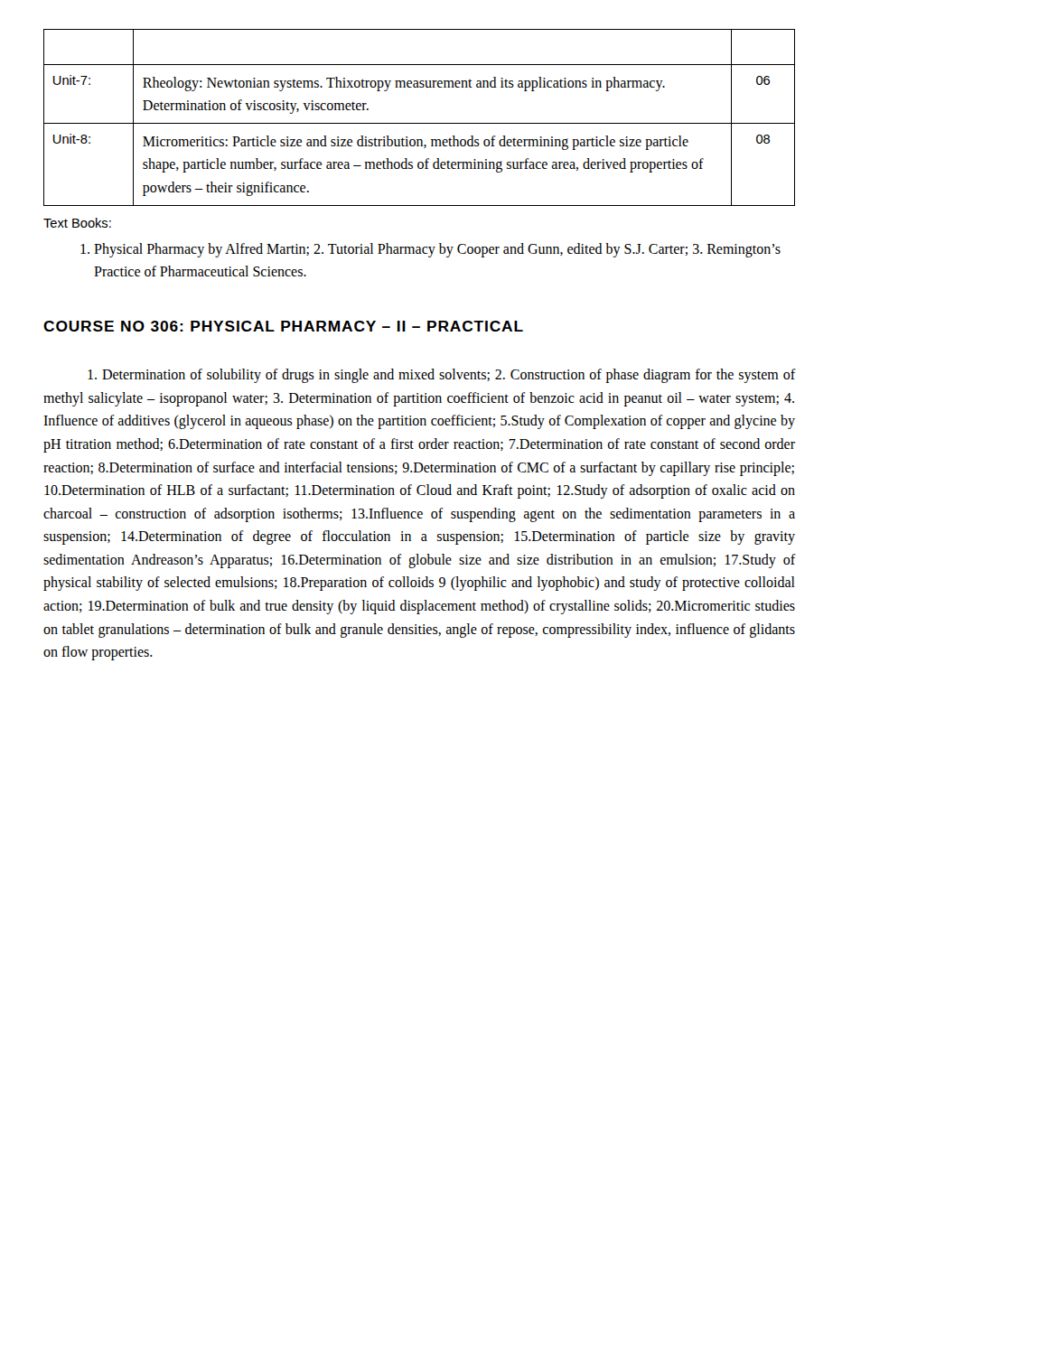| Unit-7: | Rheology: Newtonian systems. Thixotropy measurement and its applications in pharmacy. Determination of viscosity, viscometer. | 06 |
| Unit-8: | Micromeritics: Particle size and size distribution, methods of determining particle size particle shape, particle number, surface area – methods of determining surface area, derived properties of powders – their significance. | 08 |
Text Books:
Physical Pharmacy by Alfred Martin; 2. Tutorial Pharmacy by Cooper and Gunn, edited by S.J. Carter; 3. Remington’s Practice of Pharmaceutical Sciences.
COURSE NO 306: PHYSICAL PHARMACY – II – PRACTICAL
1. Determination of solubility of drugs in single and mixed solvents; 2. Construction of phase diagram for the system of methyl salicylate – isopropanol water; 3. Determination of partition coefficient of benzoic acid in peanut oil – water system; 4. Influence of additives (glycerol in aqueous phase) on the partition coefficient; 5.Study of Complexation of copper and glycine by pH titration method; 6.Determination of rate constant of a first order reaction; 7.Determination of rate constant of second order reaction; 8.Determination of surface and interfacial tensions; 9.Determination of CMC of a surfactant by capillary rise principle; 10.Determination of HLB of a surfactant; 11.Determination of Cloud and Kraft point; 12.Study of adsorption of oxalic acid on charcoal – construction of adsorption isotherms; 13.Influence of suspending agent on the sedimentation parameters in a suspension; 14.Determination of degree of flocculation in a suspension; 15.Determination of particle size by gravity sedimentation Andreason’s Apparatus; 16.Determination of globule size and size distribution in an emulsion; 17.Study of physical stability of selected emulsions; 18.Preparation of colloids 9 (lyophilic and lyophobic) and study of protective colloidal action; 19.Determination of bulk and true density (by liquid displacement method) of crystalline solids; 20.Micromeritic studies on tablet granulations – determination of bulk and granule densities, angle of repose, compressibility index, influence of glidants on flow properties.